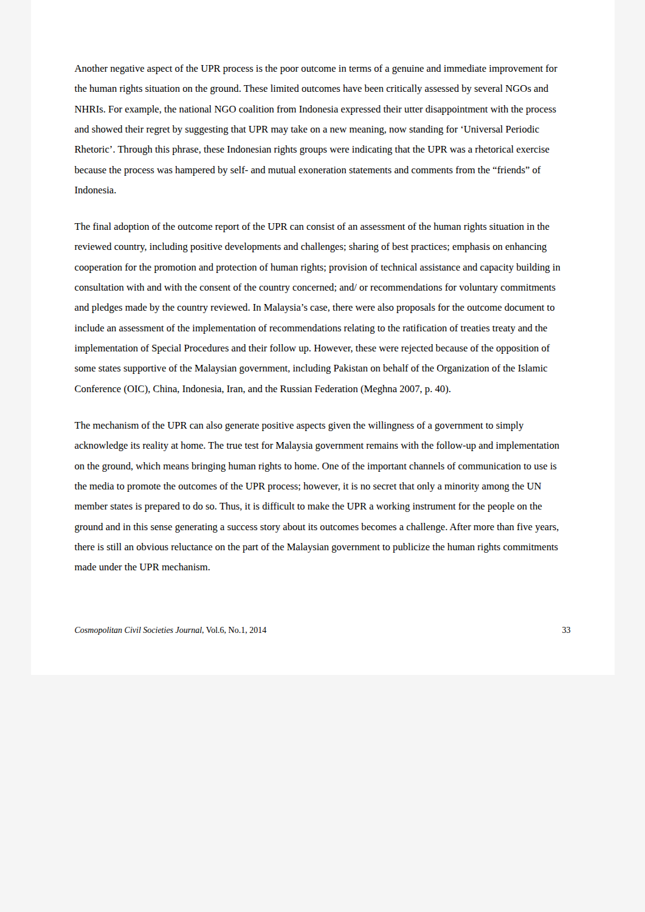Another negative aspect of the UPR process is the poor outcome in terms of a genuine and immediate improvement for the human rights situation on the ground. These limited outcomes have been critically assessed by several NGOs and NHRIs. For example, the national NGO coalition from Indonesia expressed their utter disappointment with the process and showed their regret by suggesting that UPR may take on a new meaning, now standing for ‘Universal Periodic Rhetoric’. Through this phrase, these Indonesian rights groups were indicating that the UPR was a rhetorical exercise because the process was hampered by self- and mutual exoneration statements and comments from the “friends” of Indonesia.
The final adoption of the outcome report of the UPR can consist of an assessment of the human rights situation in the reviewed country, including positive developments and challenges; sharing of best practices; emphasis on enhancing cooperation for the promotion and protection of human rights; provision of technical assistance and capacity building in consultation with and with the consent of the country concerned; and/ or recommendations for voluntary commitments and pledges made by the country reviewed. In Malaysia’s case, there were also proposals for the outcome document to include an assessment of the implementation of recommendations relating to the ratification of treaties treaty and the implementation of Special Procedures and their follow up. However, these were rejected because of the opposition of some states supportive of the Malaysian government, including Pakistan on behalf of the Organization of the Islamic Conference (OIC), China, Indonesia, Iran, and the Russian Federation (Meghna 2007, p. 40).
The mechanism of the UPR can also generate positive aspects given the willingness of a government to simply acknowledge its reality at home. The true test for Malaysia government remains with the follow-up and implementation on the ground, which means bringing human rights to home. One of the important channels of communication to use is the media to promote the outcomes of the UPR process; however, it is no secret that only a minority among the UN member states is prepared to do so. Thus, it is difficult to make the UPR a working instrument for the people on the ground and in this sense generating a success story about its outcomes becomes a challenge. After more than five years, there is still an obvious reluctance on the part of the Malaysian government to publicize the human rights commitments made under the UPR mechanism.
Cosmopolitan Civil Societies Journal, Vol.6, No.1, 2014 33